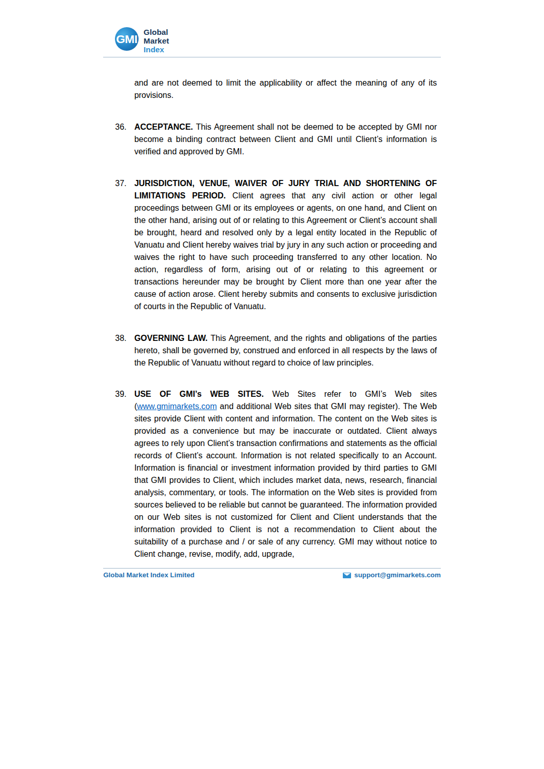GMI
Global
Market
Index
and are not deemed to limit the applicability or affect the meaning of any of its provisions.
36. ACCEPTANCE. This Agreement shall not be deemed to be accepted by GMI nor become a binding contract between Client and GMI until Client’s information is verified and approved by GMI.
37. JURISDICTION, VENUE, WAIVER OF JURY TRIAL AND SHORTENING OF LIMITATIONS PERIOD. Client agrees that any civil action or other legal proceedings between GMI or its employees or agents, on one hand, and Client on the other hand, arising out of or relating to this Agreement or Client’s account shall be brought, heard and resolved only by a legal entity located in the Republic of Vanuatu and Client hereby waives trial by jury in any such action or proceeding and waives the right to have such proceeding transferred to any other location. No action, regardless of form, arising out of or relating to this agreement or transactions hereunder may be brought by Client more than one year after the cause of action arose. Client hereby submits and consents to exclusive jurisdiction of courts in the Republic of Vanuatu.
38. GOVERNING LAW. This Agreement, and the rights and obligations of the parties hereto, shall be governed by, construed and enforced in all respects by the laws of the Republic of Vanuatu without regard to choice of law principles.
39. USE OF GMI’s WEB SITES. Web Sites refer to GMI’s Web sites (www.gmimarkets.com and additional Web sites that GMI may register). The Web sites provide Client with content and information. The content on the Web sites is provided as a convenience but may be inaccurate or outdated. Client always agrees to rely upon Client’s transaction confirmations and statements as the official records of Client’s account. Information is not related specifically to an Account. Information is financial or investment information provided by third parties to GMI that GMI provides to Client, which includes market data, news, research, financial analysis, commentary, or tools. The information on the Web sites is provided from sources believed to be reliable but cannot be guaranteed. The information provided on our Web sites is not customized for Client and Client understands that the information provided to Client is not a recommendation to Client about the suitability of a purchase and / or sale of any currency. GMI may without notice to Client change, revise, modify, add, upgrade,
Global Market Index Limited
support@gmimarkets.com